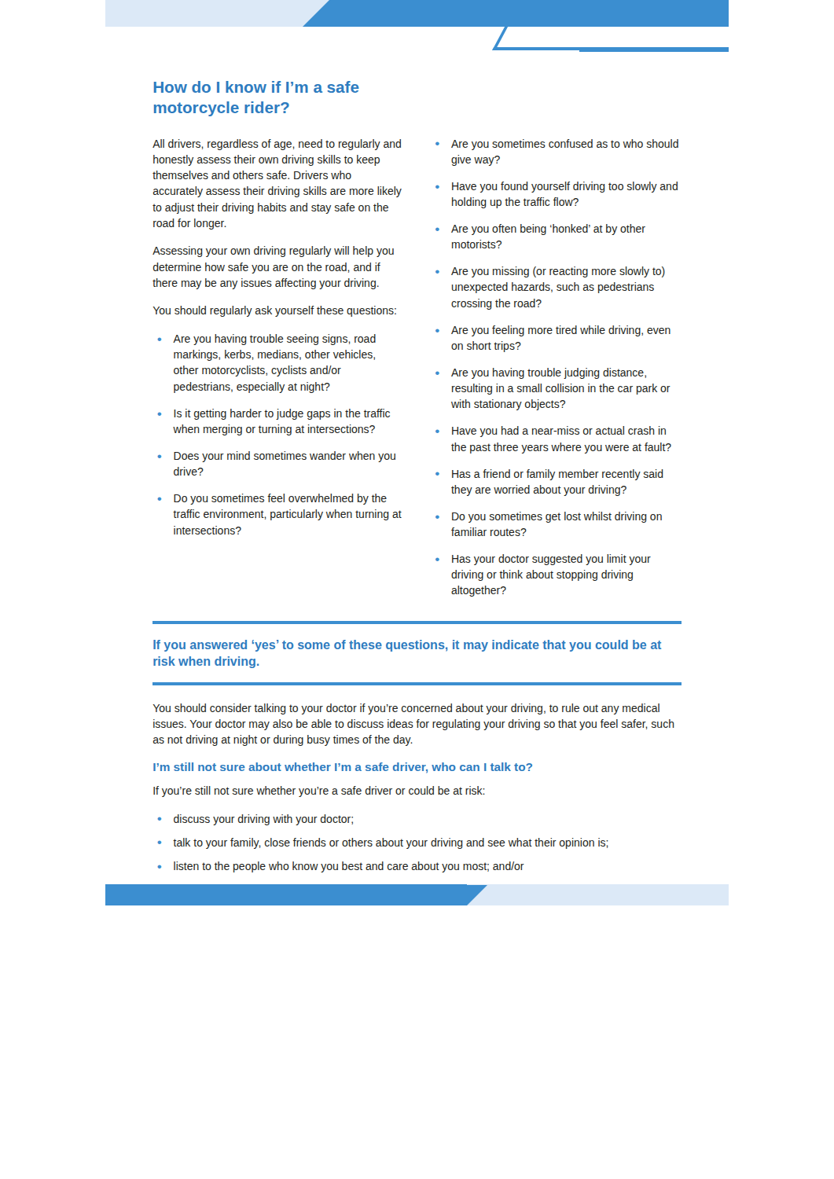How do I know if I’m a safe
motorcycle rider?
All drivers, regardless of age, need to regularly and honestly assess their own driving skills to keep themselves and others safe. Drivers who accurately assess their driving skills are more likely to adjust their driving habits and stay safe on the road for longer.
Assessing your own driving regularly will help you determine how safe you are on the road, and if there may be any issues affecting your driving.
You should regularly ask yourself these questions:
Are you having trouble seeing signs, road markings, kerbs, medians, other vehicles, other motorcyclists, cyclists and/or pedestrians, especially at night?
Is it getting harder to judge gaps in the traffic when merging or turning at intersections?
Does your mind sometimes wander when you drive?
Do you sometimes feel overwhelmed by the traffic environment, particularly when turning at intersections?
Are you sometimes confused as to who should give way?
Have you found yourself driving too slowly and holding up the traffic flow?
Are you often being ‘honked’ at by other motorists?
Are you missing (or reacting more slowly to) unexpected hazards, such as pedestrians crossing the road?
Are you feeling more tired while driving, even on short trips?
Are you having trouble judging distance, resulting in a small collision in the car park or with stationary objects?
Have you had a near-miss or actual crash in the past three years where you were at fault?
Has a friend or family member recently said they are worried about your driving?
Do you sometimes get lost whilst driving on familiar routes?
Has your doctor suggested you limit your driving or think about stopping driving altogether?
If you answered ‘yes’ to some of these questions, it may indicate that you could be at risk when driving.
You should consider talking to your doctor if you’re concerned about your driving, to rule out any medical issues. Your doctor may also be able to discuss ideas for regulating your driving so that you feel safer, such as not driving at night or during busy times of the day.
I’m still not sure about whether I’m a safe driver, who can I talk to?
If you’re still not sure whether you’re a safe driver or could be at risk:
discuss your driving with your doctor;
talk to your family, close friends or others about your driving and see what their opinion is;
listen to the people who know you best and care about you most; and/or
consider brushing up on your road rules and driving skills anyway, just to be sure.